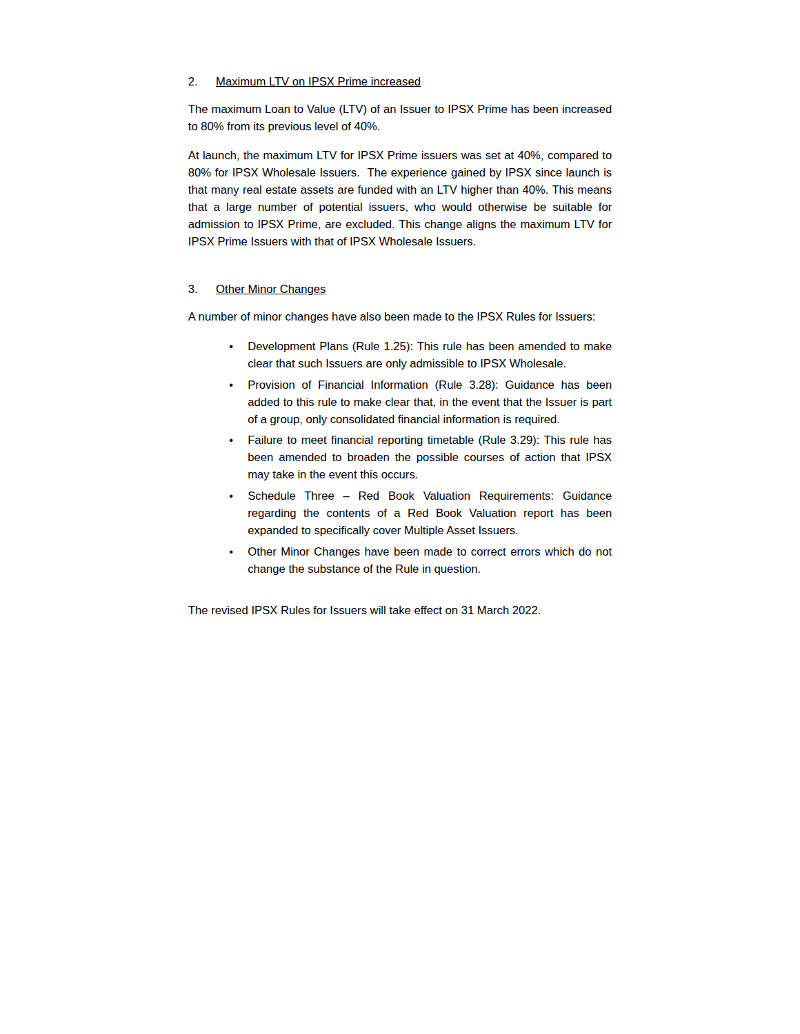2. Maximum LTV on IPSX Prime increased
The maximum Loan to Value (LTV) of an Issuer to IPSX Prime has been increased to 80% from its previous level of 40%.
At launch, the maximum LTV for IPSX Prime issuers was set at 40%, compared to 80% for IPSX Wholesale Issuers. The experience gained by IPSX since launch is that many real estate assets are funded with an LTV higher than 40%. This means that a large number of potential issuers, who would otherwise be suitable for admission to IPSX Prime, are excluded. This change aligns the maximum LTV for IPSX Prime Issuers with that of IPSX Wholesale Issuers.
3. Other Minor Changes
A number of minor changes have also been made to the IPSX Rules for Issuers:
Development Plans (Rule 1.25): This rule has been amended to make clear that such Issuers are only admissible to IPSX Wholesale.
Provision of Financial Information (Rule 3.28): Guidance has been added to this rule to make clear that, in the event that the Issuer is part of a group, only consolidated financial information is required.
Failure to meet financial reporting timetable (Rule 3.29): This rule has been amended to broaden the possible courses of action that IPSX may take in the event this occurs.
Schedule Three – Red Book Valuation Requirements: Guidance regarding the contents of a Red Book Valuation report has been expanded to specifically cover Multiple Asset Issuers.
Other Minor Changes have been made to correct errors which do not change the substance of the Rule in question.
The revised IPSX Rules for Issuers will take effect on 31 March 2022.